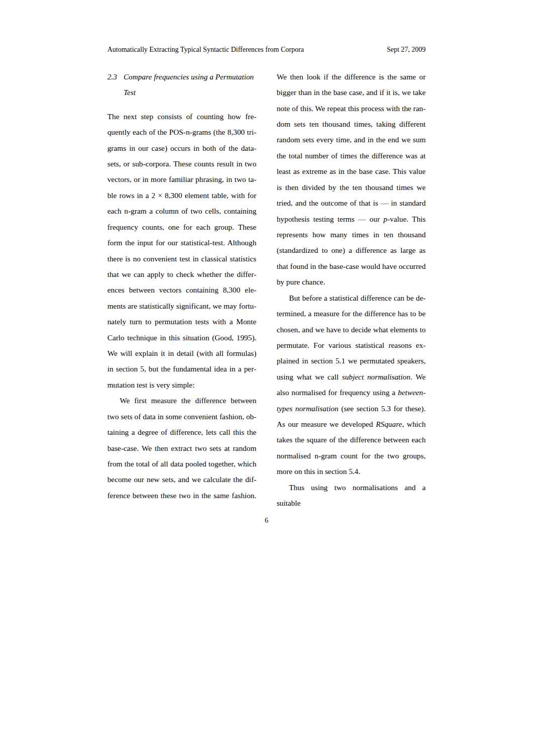Automatically Extracting Typical Syntactic Differences from Corpora
Sept 27, 2009
2.3 Compare frequencies using a Permutation Test
The next step consists of counting how frequently each of the POS-n-grams (the 8,300 trigrams in our case) occurs in both of the data-sets, or sub-corpora. These counts result in two vectors, or in more familiar phrasing, in two table rows in a 2 × 8,300 element table, with for each n-gram a column of two cells, containing frequency counts, one for each group. These form the input for our statistical-test. Although there is no convenient test in classical statistics that we can apply to check whether the differences between vectors containing 8,300 elements are statistically significant, we may fortunately turn to permutation tests with a Monte Carlo technique in this situation (Good, 1995). We will explain it in detail (with all formulas) in section 5, but the fundamental idea in a permutation test is very simple:
We first measure the difference between two sets of data in some convenient fashion, obtaining a degree of difference, lets call this the base-case. We then extract two sets at random from the total of all data pooled together, which become our new sets, and we calculate the difference between these two in the same fashion. We then look if the difference is the same or bigger than in the base case, and if it is, we take note of this. We repeat this process with the random sets ten thousand times, taking different random sets every time, and in the end we sum the total number of times the difference was at least as extreme as in the base case. This value is then divided by the ten thousand times we tried, and the outcome of that is — in standard hypothesis testing terms — our p-value. This represents how many times in ten thousand (standardized to one) a difference as large as that found in the base-case would have occurred by pure chance.
But before a statistical difference can be determined, a measure for the difference has to be chosen, and we have to decide what elements to permutate. For various statistical reasons explained in section 5.1 we permutated speakers, using what we call subject normalisation. We also normalised for frequency using a between-types normalisation (see section 5.3 for these). As our measure we developed RSquare, which takes the square of the difference between each normalised n-gram count for the two groups, more on this in section 5.4.
Thus using two normalisations and a suitable
6